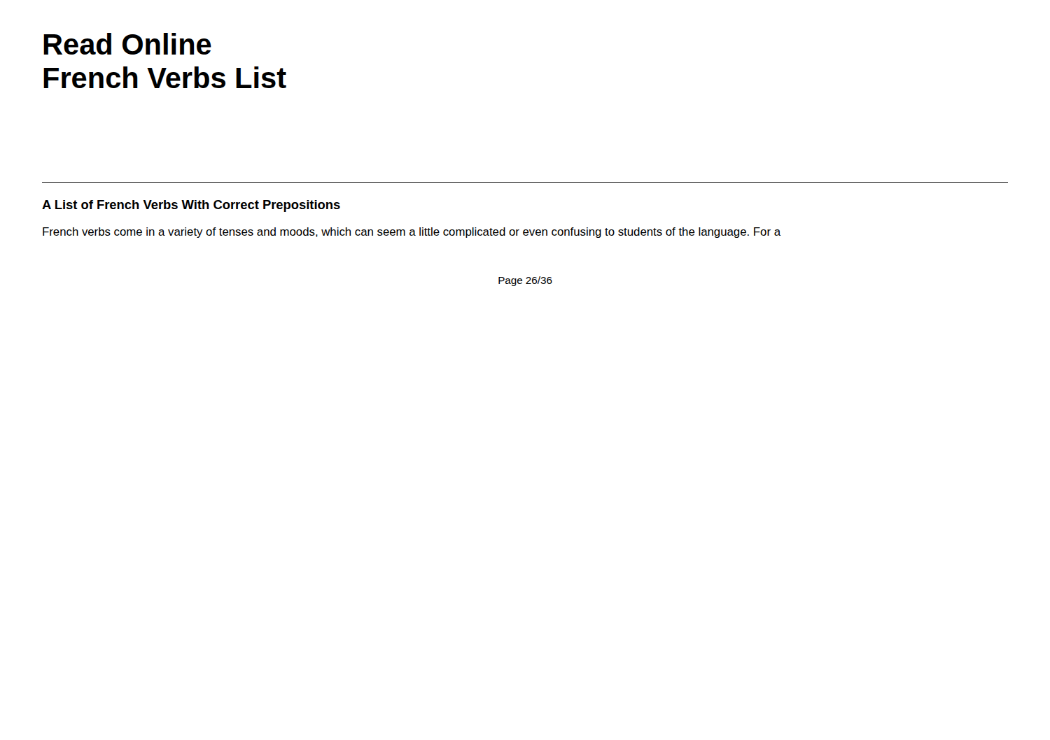Read Online French Verbs List
A List of French Verbs With Correct Prepositions
French verbs come in a variety of tenses and moods, which can seem a little complicated or even confusing to students of the language. For a
Page 26/36